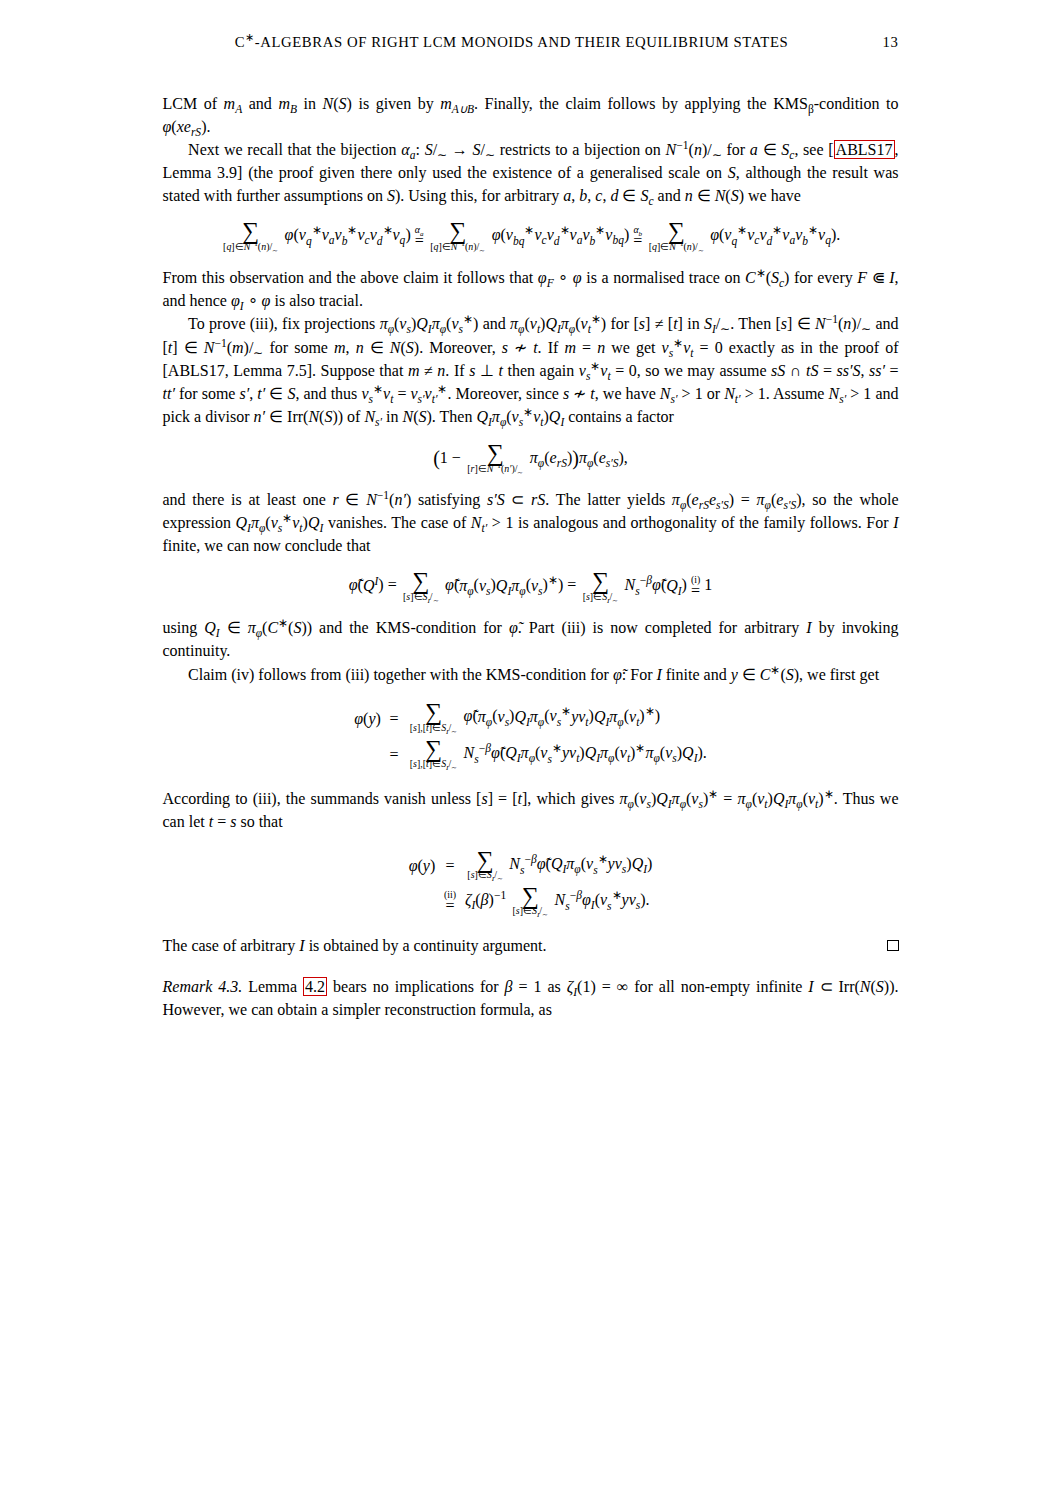C∗-ALGEBRAS OF RIGHT LCM MONOIDS AND THEIR EQUILIBRIUM STATES 13
LCM of mA and mB in N(S) is given by mA∪B. Finally, the claim follows by applying the KMSβ-condition to φ(xerS).
Next we recall that the bijection αa: S/∼ → S/∼ restricts to a bijection on N−1(n)/∼ for a ∈ Sc, see [ABLS17, Lemma 3.9] (the proof given there only used the existence of a generalised scale on S, although the result was stated with further assumptions on S). Using this, for arbitrary a, b, c, d ∈ Sc and n ∈ N(S) we have
∑[q]∈N−1(n)/∼ φ(vq∗vavb∗vcvd∗vq) αa= ∑[q]∈N−1(n)/∼ φ(vbq∗vcvd∗vavb∗vbq) αb= ∑[q]∈N−1(n)/∼ φ(vq∗vcvd∗vavb∗vq).
From this observation and the above claim it follows that φF ∘ φ is a normalised trace on C∗(Sc) for every F ⋐ I, and hence φI ∘ φ is also tracial.
To prove (iii), fix projections πφ(vs)QIπφ(vs∗) and πφ(vt)QIπφ(vt∗) for [s] ≠ [t] in SI/∼. Then [s] ∈ N−1(n)/∼ and [t] ∈ N−1(m)/∼ for some m, n ∈ N(S). Moreover, s ≁ t. If m = n we get vs∗vt = 0 exactly as in the proof of [ABLS17, Lemma 7.5]. Suppose that m ≠ n. If s ⊥ t then again vs∗vt = 0, so we may assume sS ∩ tS = ss′S, ss′ = tt′ for some s′, t′ ∈ S, and thus vs∗vt = vs′vt′∗. Moreover, since s ≁ t, we have Ns′ > 1 or Nt′ > 1. Assume Ns′ > 1 and pick a divisor n′ ∈ Irr(N(S)) of Ns′ in N(S). Then QIπφ(vs∗vt)QI contains a factor
(1 − ∑[r]∈N−1(n′)/∼ πφ(erS)) πφ(es′S),
and there is at least one r ∈ N−1(n′) satisfying s′S ⊂ rS. The latter yields πφ(erSes′S) = πφ(es′S), so the whole expression QIπφ(vs∗vt)QI vanishes. The case of Nt′ > 1 is analogous and orthogonality of the family follows. For I finite, we can now conclude that
φ̃(QI) = ∑[s]∈SI/∼ φ̃(πφ(vs)QIπφ(vs)∗) = ∑[s]∈SI/∼ Ns−βφ̃(QI) (i)= 1
using QI ∈ πφ(C∗(S)) and the KMS-condition for φ̃. Part (iii) is now completed for arbitrary I by invoking continuity.
Claim (iv) follows from (iii) together with the KMS-condition for φ̃: For I finite and y ∈ C∗(S), we first get
| φ ( y ) | = | ∑ [ s ],[ t ]∈ S I / ∼ φ̃ ( π φ ( v s ) Q I π φ ( v s ∗ yv t ) Q I π φ ( v t ) ∗ ) |
| | = | ∑ [ s ],[ t ]∈ S I / ∼ N s − β φ̃ ( Q I π φ ( v s ∗ yv t ) Q I π φ ( v t ) ∗ π φ ( v s ) Q I ). |
According to (iii), the summands vanish unless [s] = [t], which gives πφ(vs)QIπφ(vs)∗ = πφ(vt)QIπφ(vt)∗. Thus we can let t = s so that
| φ ( y ) | = | ∑ [ s ]∈ S I / ∼ N s − β φ̃ ( Q I π φ ( v s ∗ yv s ) Q I ) |
| | (ii) = | ζ I ( β ) −1 ∑ [ s ]∈ S I / ∼ N s − β φ I ( v s ∗ yv s ). |
The case of arbitrary I is obtained by a continuity argument.
Remark 4.3. Lemma 4.2 bears no implications for β = 1 as ζI(1) = ∞ for all non-empty infinite I ⊂ Irr(N(S)). However, we can obtain a simpler reconstruction formula, as